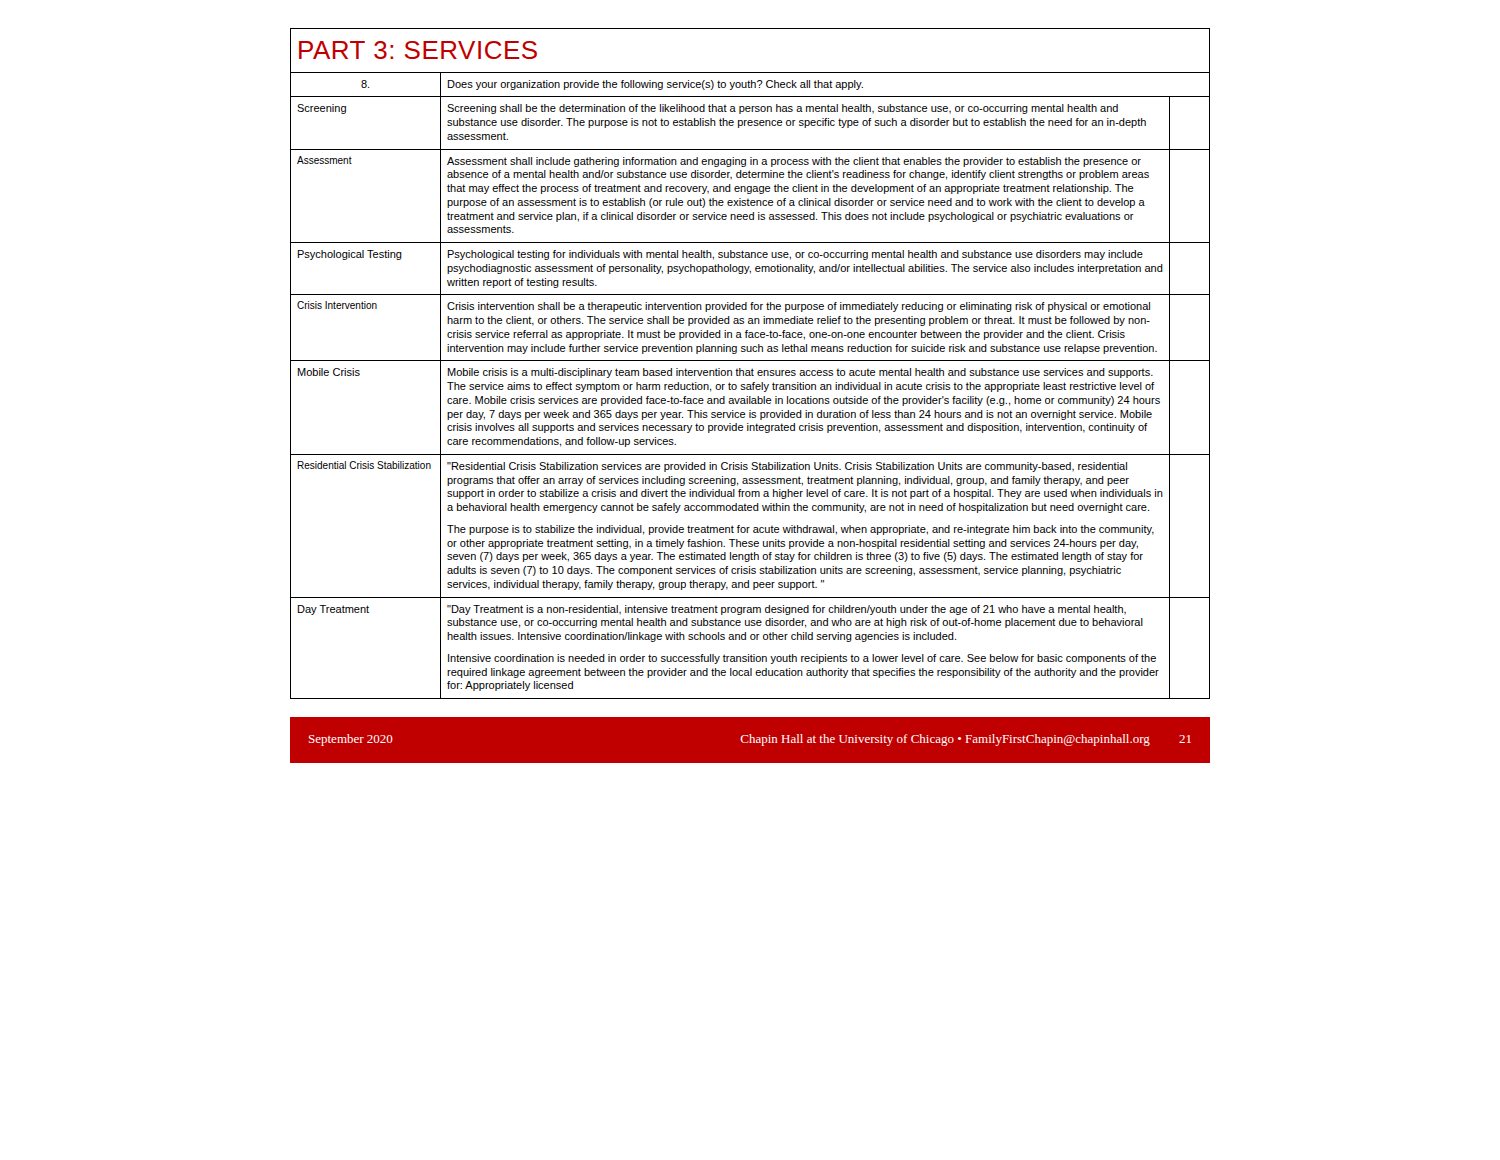| PART 3: SERVICES |
| 8. | Does your organization provide the following service(s) to youth? Check all that apply. |
| Screening | Screening shall be the determination of the likelihood that a person has a mental health, substance use, or co-occurring mental health and substance use disorder. The purpose is not to establish the presence or specific type of such a disorder but to establish the need for an in-depth assessment. | |
| Assessment | Assessment shall include gathering information and engaging in a process with the client that enables the provider to establish the presence or absence of a mental health and/or substance use disorder, determine the client's readiness for change, identify client strengths or problem areas that may effect the process of treatment and recovery, and engage the client in the development of an appropriate treatment relationship. The purpose of an assessment is to establish (or rule out) the existence of a clinical disorder or service need and to work with the client to develop a treatment and service plan, if a clinical disorder or service need is assessed. This does not include psychological or psychiatric evaluations or assessments. | |
| Psychological Testing | Psychological testing for individuals with mental health, substance use, or co-occurring mental health and substance use disorders may include psychodiagnostic assessment of personality, psychopathology, emotionality, and/or intellectual abilities. The service also includes interpretation and written report of testing results. | |
| Crisis Intervention | Crisis intervention shall be a therapeutic intervention provided for the purpose of immediately reducing or eliminating risk of physical or emotional harm to the client, or others. The service shall be provided as an immediate relief to the presenting problem or threat. It must be followed by non-crisis service referral as appropriate. It must be provided in a face-to-face, one-on-one encounter between the provider and the client. Crisis intervention may include further service prevention planning such as lethal means reduction for suicide risk and substance use relapse prevention. | |
| Mobile Crisis | Mobile crisis is a multi-disciplinary team based intervention that ensures access to acute mental health and substance use services and supports. The service aims to effect symptom or harm reduction, or to safely transition an individual in acute crisis to the appropriate least restrictive level of care. Mobile crisis services are provided face-to-face and available in locations outside of the provider's facility (e.g., home or community) 24 hours per day, 7 days per week and 365 days per year. This service is provided in duration of less than 24 hours and is not an overnight service. Mobile crisis involves all supports and services necessary to provide integrated crisis prevention, assessment and disposition, intervention, continuity of care recommendations, and follow-up services. | |
| Residential Crisis Stabilization | "Residential Crisis Stabilization services are provided in Crisis Stabilization Units. Crisis Stabilization Units are community-based, residential programs that offer an array of services including screening, assessment, treatment planning, individual, group, and family therapy, and peer support in order to stabilize a crisis and divert the individual from a higher level of care. It is not part of a hospital. They are used when individuals in a behavioral health emergency cannot be safely accommodated within the community, are not in need of hospitalization but need overnight care. The purpose is to stabilize the individual, provide treatment for acute withdrawal, when appropriate, and re-integrate him back into the community, or other appropriate treatment setting, in a timely fashion. These units provide a non-hospital residential setting and services 24-hours per day, seven (7) days per week, 365 days a year. The estimated length of stay for children is three (3) to five (5) days. The estimated length of stay for adults is seven (7) to 10 days. The component services of crisis stabilization units are screening, assessment, service planning, psychiatric services, individual therapy, family therapy, group therapy, and peer support. " | |
| Day Treatment | "Day Treatment is a non-residential, intensive treatment program designed for children/youth under the age of 21 who have a mental health, substance use, or co-occurring mental health and substance use disorder, and who are at high risk of out-of-home placement due to behavioral health issues. Intensive coordination/linkage with schools and or other child serving agencies is included. Intensive coordination is needed in order to successfully transition youth recipients to a lower level of care. See below for basic components of the required linkage agreement between the provider and the local education authority that specifies the responsibility of the authority and the provider for: Appropriately licensed | |
September 2020
Chapin Hall at the University of Chicago • FamilyFirstChapin@chapinhall.org 21